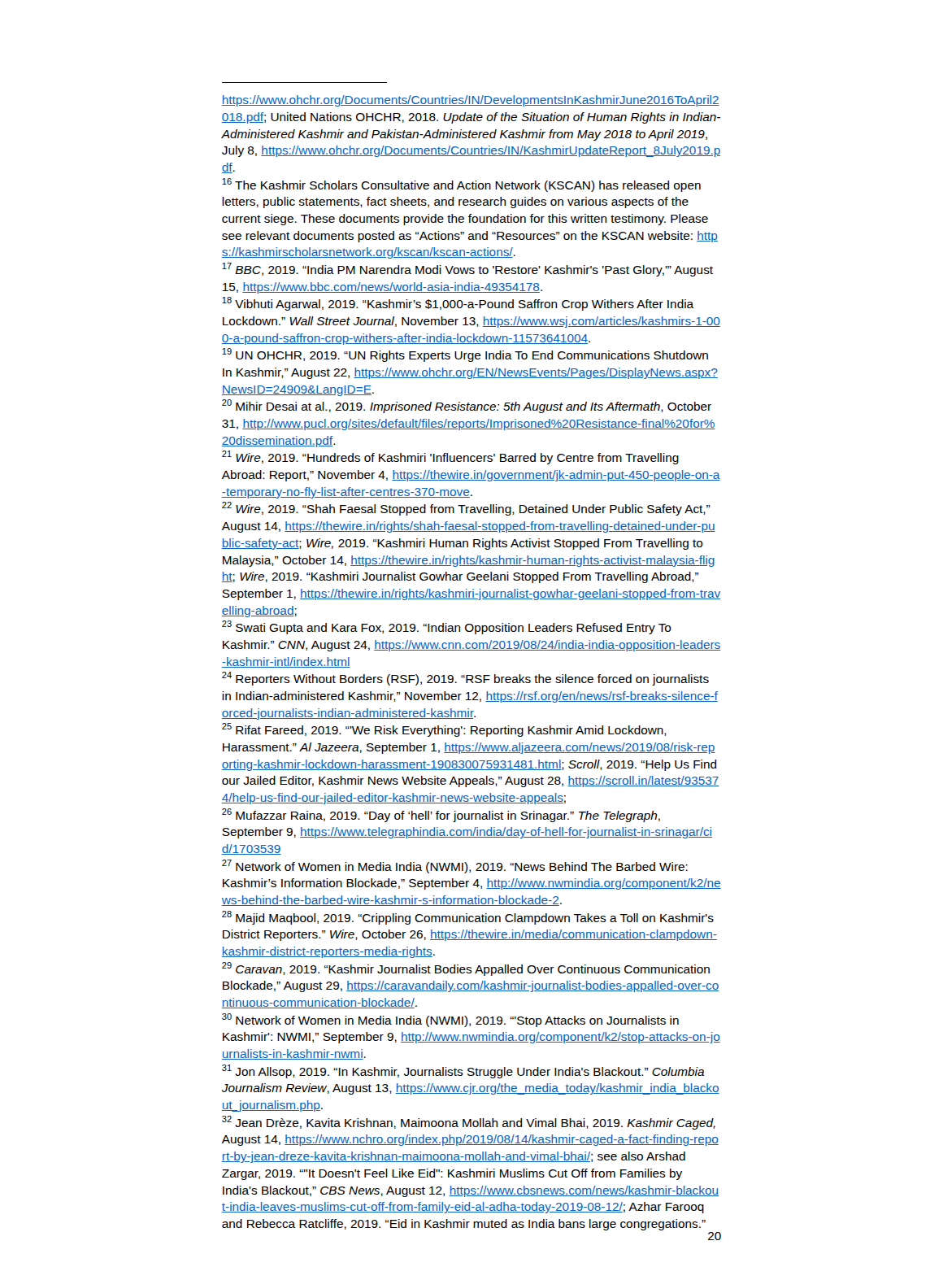https://www.ohchr.org/Documents/Countries/IN/DevelopmentsInKashmirJune2016ToApril2018.pdf; United Nations OHCHR, 2018. Update of the Situation of Human Rights in Indian-Administered Kashmir and Pakistan-Administered Kashmir from May 2018 to April 2019, July 8, https://www.ohchr.org/Documents/Countries/IN/KashmirUpdateReport_8July2019.pdf.
16 The Kashmir Scholars Consultative and Action Network (KSCAN) has released open letters, public statements, fact sheets, and research guides on various aspects of the current siege. These documents provide the foundation for this written testimony. Please see relevant documents posted as “Actions” and “Resources” on the KSCAN website: https://kashmirscholarsnetwork.org/kscan/kscan-actions/.
17 BBC, 2019. “India PM Narendra Modi Vows to 'Restore' Kashmir's 'Past Glory,'” August 15, https://www.bbc.com/news/world-asia-india-49354178.
18 Vibhuti Agarwal, 2019. “Kashmir’s $1,000-a-Pound Saffron Crop Withers After India Lockdown.” Wall Street Journal, November 13, https://www.wsj.com/articles/kashmirs-1-000-a-pound-saffron-crop-withers-after-india-lockdown-11573641004.
19 UN OHCHR, 2019. “UN Rights Experts Urge India To End Communications Shutdown In Kashmir,” August 22, https://www.ohchr.org/EN/NewsEvents/Pages/DisplayNews.aspx?NewsID=24909&LangID=E.
20 Mihir Desai at al., 2019. Imprisoned Resistance: 5th August and Its Aftermath, October 31, http://www.pucl.org/sites/default/files/reports/Imprisoned%20Resistance-final%20for%20dissemination.pdf.
21 Wire, 2019. “Hundreds of Kashmiri 'Influencers' Barred by Centre from Travelling Abroad: Report,” November 4, https://thewire.in/government/jk-admin-put-450-people-on-a-temporary-no-fly-list-after-centres-370-move.
22 Wire, 2019. “Shah Faesal Stopped from Travelling, Detained Under Public Safety Act,” August 14, https://thewire.in/rights/shah-faesal-stopped-from-travelling-detained-under-public-safety-act; Wire, 2019. “Kashmiri Human Rights Activist Stopped From Travelling to Malaysia,” October 14, https://thewire.in/rights/kashmir-human-rights-activist-malaysia-flight; Wire, 2019. “Kashmiri Journalist Gowhar Geelani Stopped From Travelling Abroad,” September 1, https://thewire.in/rights/kashmiri-journalist-gowhar-geelani-stopped-from-travelling-abroad;
23 Swati Gupta and Kara Fox, 2019. “Indian Opposition Leaders Refused Entry To Kashmir.” CNN, August 24, https://www.cnn.com/2019/08/24/india-india-opposition-leaders-kashmir-intl/index.html
24 Reporters Without Borders (RSF), 2019. “RSF breaks the silence forced on journalists in Indian-administered Kashmir,” November 12, https://rsf.org/en/news/rsf-breaks-silence-forced-journalists-indian-administered-kashmir.
25 Rifat Fareed, 2019. “'We Risk Everything': Reporting Kashmir Amid Lockdown, Harassment.” Al Jazeera, September 1, https://www.aljazeera.com/news/2019/08/risk-reporting-kashmir-lockdown-harassment-190830075931481.html; Scroll, 2019. “Help Us Find our Jailed Editor, Kashmir News Website Appeals,” August 28, https://scroll.in/latest/935374/help-us-find-our-jailed-editor-kashmir-news-website-appeals;
26 Mufazzar Raina, 2019. “Day of ‘hell’ for journalist in Srinagar.” The Telegraph, September 9, https://www.telegraphindia.com/india/day-of-hell-for-journalist-in-srinagar/cid/1703539
27 Network of Women in Media India (NWMI), 2019. “News Behind The Barbed Wire: Kashmir’s Information Blockade,” September 4, http://www.nwmindia.org/component/k2/news-behind-the-barbed-wire-kashmir-s-information-blockade-2.
28 Majid Maqbool, 2019. “Crippling Communication Clampdown Takes a Toll on Kashmir's District Reporters.” Wire, October 26, https://thewire.in/media/communication-clampdown-kashmir-district-reporters-media-rights.
29 Caravan, 2019. “Kashmir Journalist Bodies Appalled Over Continuous Communication Blockade,” August 29, https://caravandaily.com/kashmir-journalist-bodies-appalled-over-continuous-communication-blockade/.
30 Network of Women in Media India (NWMI), 2019. “'Stop Attacks on Journalists in Kashmir': NWMI,” September 9, http://www.nwmindia.org/component/k2/stop-attacks-on-journalists-in-kashmir-nwmi.
31 Jon Allsop, 2019. “In Kashmir, Journalists Struggle Under India's Blackout.” Columbia Journalism Review, August 13, https://www.cjr.org/the_media_today/kashmir_india_blackout_journalism.php.
32 Jean Drèze, Kavita Krishnan, Maimoona Mollah and Vimal Bhai, 2019. Kashmir Caged, August 14, https://www.nchro.org/index.php/2019/08/14/kashmir-caged-a-fact-finding-report-by-jean-dreze-kavita-krishnan-maimoona-mollah-and-vimal-bhai/; see also Arshad Zargar, 2019. “"It Doesn't Feel Like Eid": Kashmiri Muslims Cut Off from Families by India's Blackout,” CBS News, August 12, https://www.cbsnews.com/news/kashmir-blackout-india-leaves-muslims-cut-off-from-family-eid-al-adha-today-2019-08-12/; Azhar Farooq and Rebecca Ratcliffe, 2019. “Eid in Kashmir muted as India bans large congregations.”
20